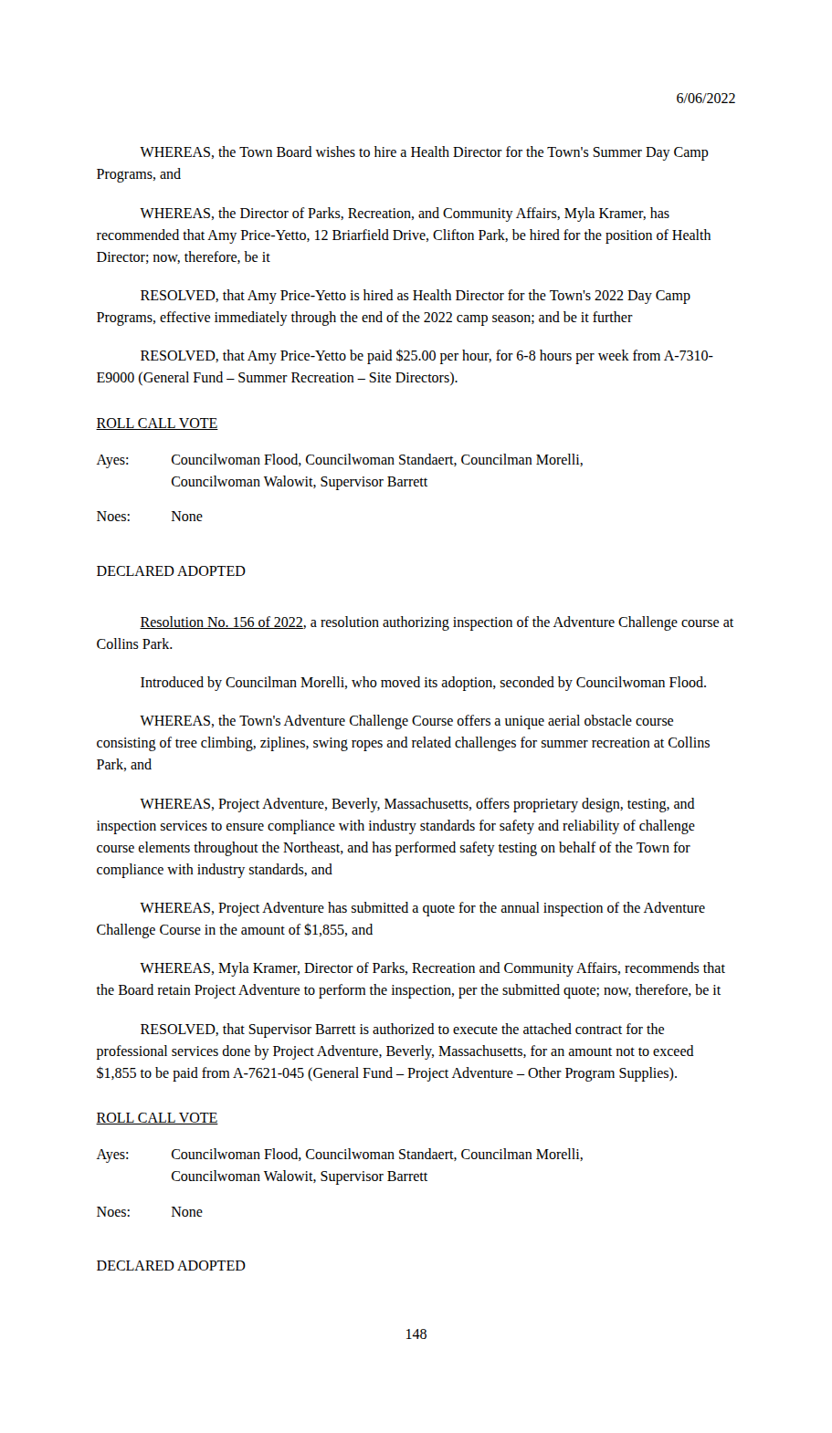6/06/2022
WHEREAS, the Town Board wishes to hire a Health Director for the Town's Summer Day Camp Programs, and
WHEREAS, the Director of Parks, Recreation, and Community Affairs, Myla Kramer, has recommended that Amy Price-Yetto, 12 Briarfield Drive, Clifton Park, be hired for the position of Health Director; now, therefore, be it
RESOLVED, that Amy Price-Yetto is hired as Health Director for the Town's 2022 Day Camp Programs, effective immediately through the end of the 2022 camp season; and be it further
RESOLVED, that Amy Price-Yetto be paid $25.00 per hour, for 6-8 hours per week from A-7310-E9000 (General Fund – Summer Recreation – Site Directors).
Roll Call Vote
| Ayes: | Councilwoman Flood, Councilwoman Standaert, Councilman Morelli, Councilwoman Walowit, Supervisor Barrett |
| Noes: | None |
Declared Adopted
Resolution No. 156 of 2022, a resolution authorizing inspection of the Adventure Challenge course at Collins Park.
Introduced by Councilman Morelli, who moved its adoption, seconded by Councilwoman Flood.
WHEREAS, the Town's Adventure Challenge Course offers a unique aerial obstacle course consisting of tree climbing, ziplines, swing ropes and related challenges for summer recreation at Collins Park, and
WHEREAS, Project Adventure, Beverly, Massachusetts, offers proprietary design, testing, and inspection services to ensure compliance with industry standards for safety and reliability of challenge course elements throughout the Northeast, and has performed safety testing on behalf of the Town for compliance with industry standards, and
WHEREAS, Project Adventure has submitted a quote for the annual inspection of the Adventure Challenge Course in the amount of $1,855, and
WHEREAS, Myla Kramer, Director of Parks, Recreation and Community Affairs, recommends that the Board retain Project Adventure to perform the inspection, per the submitted quote; now, therefore, be it
RESOLVED, that Supervisor Barrett is authorized to execute the attached contract for the professional services done by Project Adventure, Beverly, Massachusetts, for an amount not to exceed $1,855 to be paid from A-7621-045 (General Fund – Project Adventure – Other Program Supplies).
Roll Call Vote
| Ayes: | Councilwoman Flood, Councilwoman Standaert, Councilman Morelli, Councilwoman Walowit, Supervisor Barrett |
| Noes: | None |
Declared Adopted
148